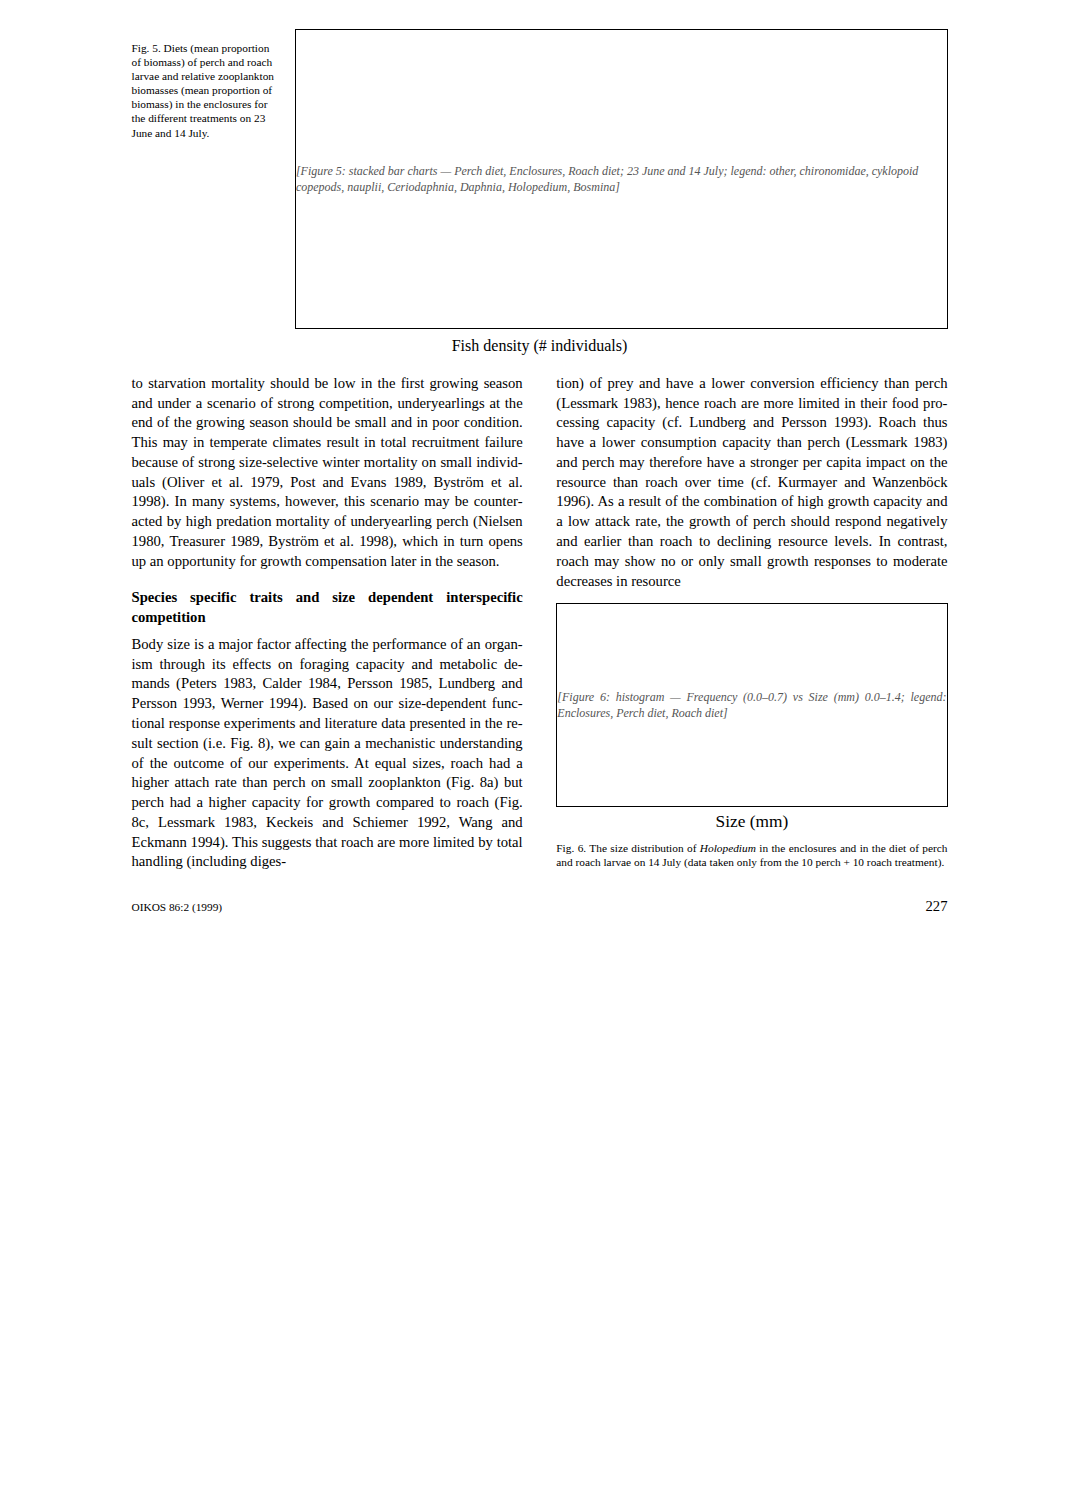Fig. 5. Diets (mean proportion of biomass) of perch and roach larvae and relative zooplankton biomasses (mean proportion of biomass) in the enclosures for the different treatments on 23 June and 14 July.
[Figure 5: stacked bar charts — Perch diet, Enclosures, Roach diet; 23 June and 14 July; legend: other, chironomidae, cyklopoid copepods, nauplii, Ceriodaphnia, Daphnia, Holopedium, Bosmina]
Fish density (# individuals)
to starvation mortality should be low in the first growing season and under a scenario of strong competition, underyearlings at the end of the growing season should be small and in poor condition. This may in temperate climates result in total recruitment failure because of strong size-selective winter mortality on small individuals (Oliver et al. 1979, Post and Evans 1989, Byström et al. 1998). In many systems, however, this scenario may be counteracted by high predation mortality of underyearling perch (Nielsen 1980, Treasurer 1989, Byström et al. 1998), which in turn opens up an opportunity for growth compensation later in the season.
Species specific traits and size dependent interspecific competition
Body size is a major factor affecting the performance of an organism through its effects on foraging capacity and metabolic demands (Peters 1983, Calder 1984, Persson 1985, Lundberg and Persson 1993, Werner 1994). Based on our size-dependent functional response experiments and literature data presented in the result section (i.e. Fig. 8), we can gain a mechanistic understanding of the outcome of our experiments. At equal sizes, roach had a higher attach rate than perch on small zooplankton (Fig. 8a) but perch had a higher capacity for growth compared to roach (Fig. 8c, Lessmark 1983, Keckeis and Schiemer 1992, Wang and Eckmann 1994). This suggests that roach are more limited by total handling (including diges-
tion) of prey and have a lower conversion efficiency than perch (Lessmark 1983), hence roach are more limited in their food processing capacity (cf. Lundberg and Persson 1993). Roach thus have a lower consumption capacity than perch (Lessmark 1983) and perch may therefore have a stronger per capita impact on the resource than roach over time (cf. Kurmayer and Wanzenböck 1996). As a result of the combination of high growth capacity and a low attack rate, the growth of perch should respond negatively and earlier than roach to declining resource levels. In contrast, roach may show no or only small growth responses to moderate decreases in resource
[Figure 6: histogram — Frequency (0.0–0.7) vs Size (mm) 0.0–1.4; legend: Enclosures, Perch diet, Roach diet]
Size (mm)
Fig. 6. The size distribution of Holopedium in the enclosures and in the diet of perch and roach larvae on 14 July (data taken only from the 10 perch + 10 roach treatment).
OIKOS 86:2 (1999) 227